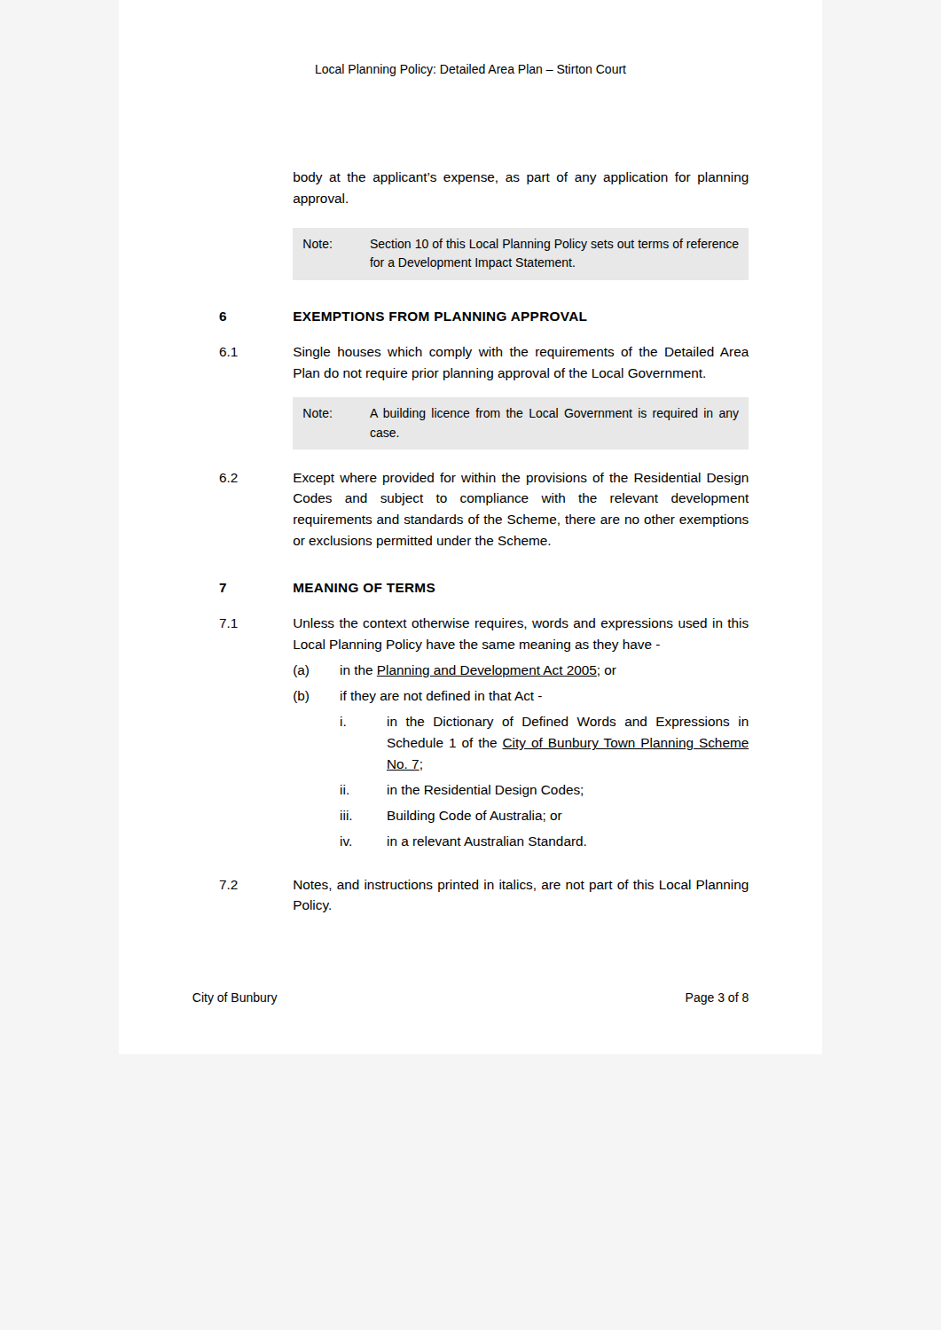Local Planning Policy: Detailed Area Plan – Stirton Court
body at the applicant’s expense, as part of any application for planning approval.
Note:
Section 10 of this Local Planning Policy sets out terms of reference for a Development Impact Statement.
6
EXEMPTIONS FROM PLANNING APPROVAL
6.1
Single houses which comply with the requirements of the Detailed Area Plan do not require prior planning approval of the Local Government.
Note:
A building licence from the Local Government is required in any case.
6.2
Except where provided for within the provisions of the Residential Design Codes and subject to compliance with the relevant development requirements and standards of the Scheme, there are no other exemptions or exclusions permitted under the Scheme.
7
MEANING OF TERMS
7.1
Unless the context otherwise requires, words and expressions used in this Local Planning Policy have the same meaning as they have -
(a) in the Planning and Development Act 2005; or
(b) if they are not defined in that Act -
i. in the Dictionary of Defined Words and Expressions in Schedule 1 of the City of Bunbury Town Planning Scheme No. 7;
ii. in the Residential Design Codes;
iii. Building Code of Australia; or
iv. in a relevant Australian Standard.
7.2
Notes, and instructions printed in italics, are not part of this Local Planning Policy.
City of Bunbury
Page 3 of 8